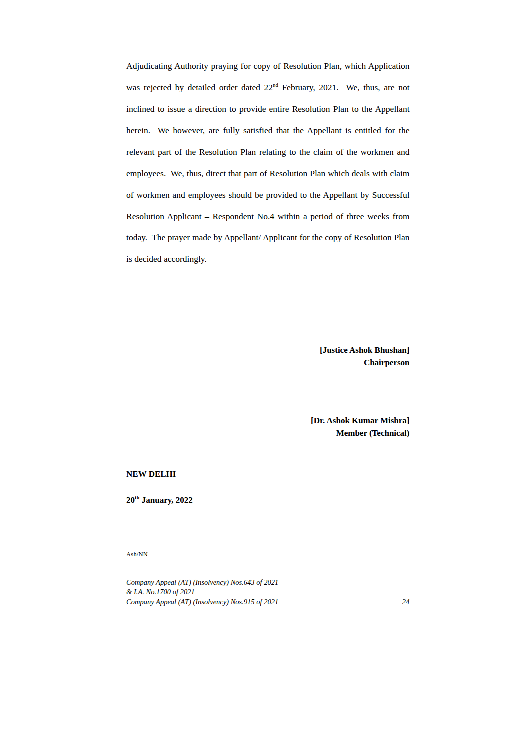Adjudicating Authority praying for copy of Resolution Plan, which Application was rejected by detailed order dated 22nd February, 2021. We, thus, are not inclined to issue a direction to provide entire Resolution Plan to the Appellant herein. We however, are fully satisfied that the Appellant is entitled for the relevant part of the Resolution Plan relating to the claim of the workmen and employees. We, thus, direct that part of Resolution Plan which deals with claim of workmen and employees should be provided to the Appellant by Successful Resolution Applicant – Respondent No.4 within a period of three weeks from today. The prayer made by Appellant/ Applicant for the copy of Resolution Plan is decided accordingly.
[Justice Ashok Bhushan]
Chairperson
[Dr. Ashok Kumar Mishra]
Member (Technical)
NEW DELHI
20th January, 2022
Ash/NN
Company Appeal (AT) (Insolvency) Nos.643 of 2021
& I.A. No.1700 of 2021
Company Appeal (AT) (Insolvency) Nos.915 of 2021
24